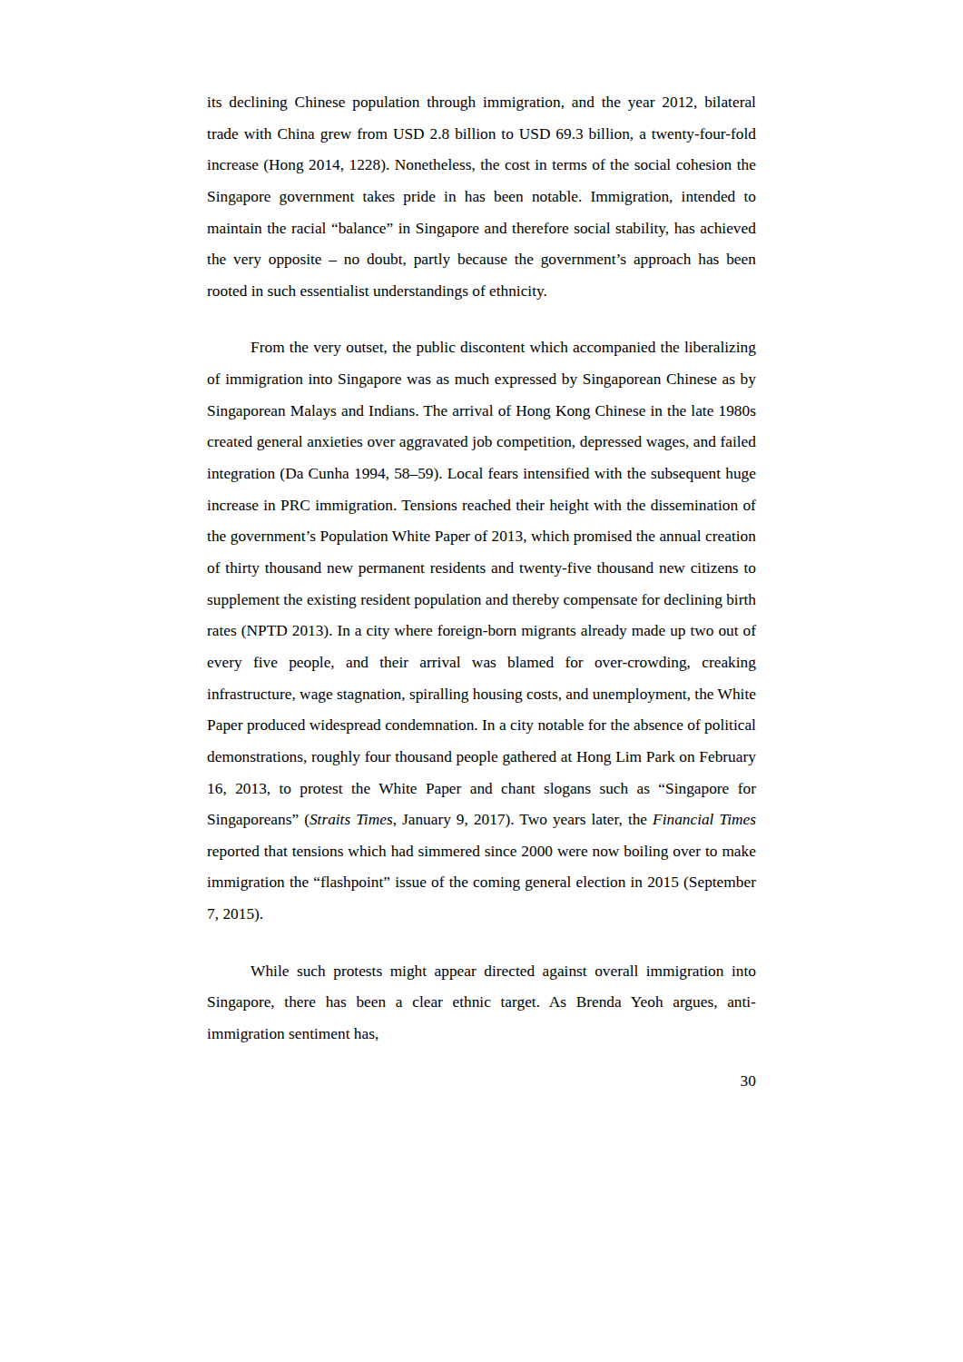its declining Chinese population through immigration, and the year 2012, bilateral trade with China grew from USD 2.8 billion to USD 69.3 billion, a twenty-four-fold increase (Hong 2014, 1228). Nonetheless, the cost in terms of the social cohesion the Singapore government takes pride in has been notable. Immigration, intended to maintain the racial “balance” in Singapore and therefore social stability, has achieved the very opposite – no doubt, partly because the government’s approach has been rooted in such essentialist understandings of ethnicity.
From the very outset, the public discontent which accompanied the liberalizing of immigration into Singapore was as much expressed by Singaporean Chinese as by Singaporean Malays and Indians. The arrival of Hong Kong Chinese in the late 1980s created general anxieties over aggravated job competition, depressed wages, and failed integration (Da Cunha 1994, 58–59). Local fears intensified with the subsequent huge increase in PRC immigration. Tensions reached their height with the dissemination of the government’s Population White Paper of 2013, which promised the annual creation of thirty thousand new permanent residents and twenty-five thousand new citizens to supplement the existing resident population and thereby compensate for declining birth rates (NPTD 2013). In a city where foreign-born migrants already made up two out of every five people, and their arrival was blamed for over-crowding, creaking infrastructure, wage stagnation, spiralling housing costs, and unemployment, the White Paper produced widespread condemnation. In a city notable for the absence of political demonstrations, roughly four thousand people gathered at Hong Lim Park on February 16, 2013, to protest the White Paper and chant slogans such as “Singapore for Singaporeans” (Straits Times, January 9, 2017). Two years later, the Financial Times reported that tensions which had simmered since 2000 were now boiling over to make immigration the “flashpoint” issue of the coming general election in 2015 (September 7, 2015).
While such protests might appear directed against overall immigration into Singapore, there has been a clear ethnic target. As Brenda Yeoh argues, anti-immigration sentiment has,
30